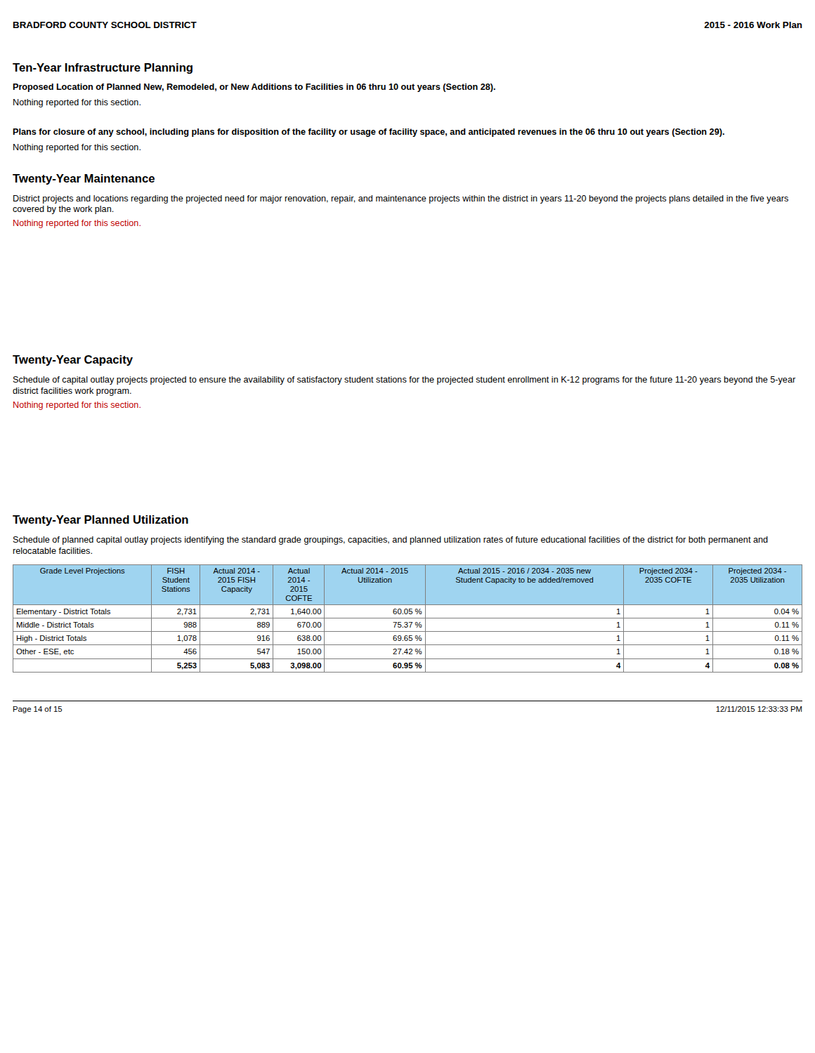BRADFORD COUNTY SCHOOL DISTRICT 2015 - 2016 Work Plan
Ten-Year Infrastructure Planning
Proposed Location of Planned New, Remodeled, or New Additions to Facilities in 06 thru 10 out years (Section 28).
Nothing reported for this section.
Plans for closure of any school, including plans for disposition of the facility or usage of facility space, and anticipated revenues in the 06 thru 10 out years (Section 29).
Nothing reported for this section.
Twenty-Year Maintenance
District projects and locations regarding the projected need for major renovation, repair, and maintenance projects within the district in years 11-20 beyond the projects plans detailed in the five years covered by the work plan.
Nothing reported for this section.
Twenty-Year Capacity
Schedule of capital outlay projects projected to ensure the availability of satisfactory student stations for the projected student enrollment in K-12 programs for the future 11-20 years beyond the 5-year district facilities work program.
Nothing reported for this section.
Twenty-Year Planned Utilization
Schedule of planned capital outlay projects identifying the standard grade groupings, capacities, and planned utilization rates of future educational facilities of the district for both permanent and relocatable facilities.
| Grade Level Projections | FISH Student Stations | Actual 2014 - 2015 FISH Capacity | Actual 2014 - 2015 COFTE | Actual 2014 - 2015 Utilization | Actual 2015 - 2016 / 2034 - 2035 new Student Capacity to be added/removed | Projected 2034 - 2035 COFTE | Projected 2034 - 2035 Utilization |
| --- | --- | --- | --- | --- | --- | --- | --- |
| Elementary - District Totals | 2,731 | 2,731 | 1,640.00 | 60.05 % | 1 | 1 | 0.04 % |
| Middle - District Totals | 988 | 889 | 670.00 | 75.37 % | 1 | 1 | 0.11 % |
| High - District Totals | 1,078 | 916 | 638.00 | 69.65 % | 1 | 1 | 0.11 % |
| Other - ESE, etc | 456 | 547 | 150.00 | 27.42 % | 1 | 1 | 0.18 % |
| | 5,253 | 5,083 | 3,098.00 | 60.95 % | 4 | 4 | 0.08 % |
Page 14 of 15 12/11/2015 12:33:33 PM